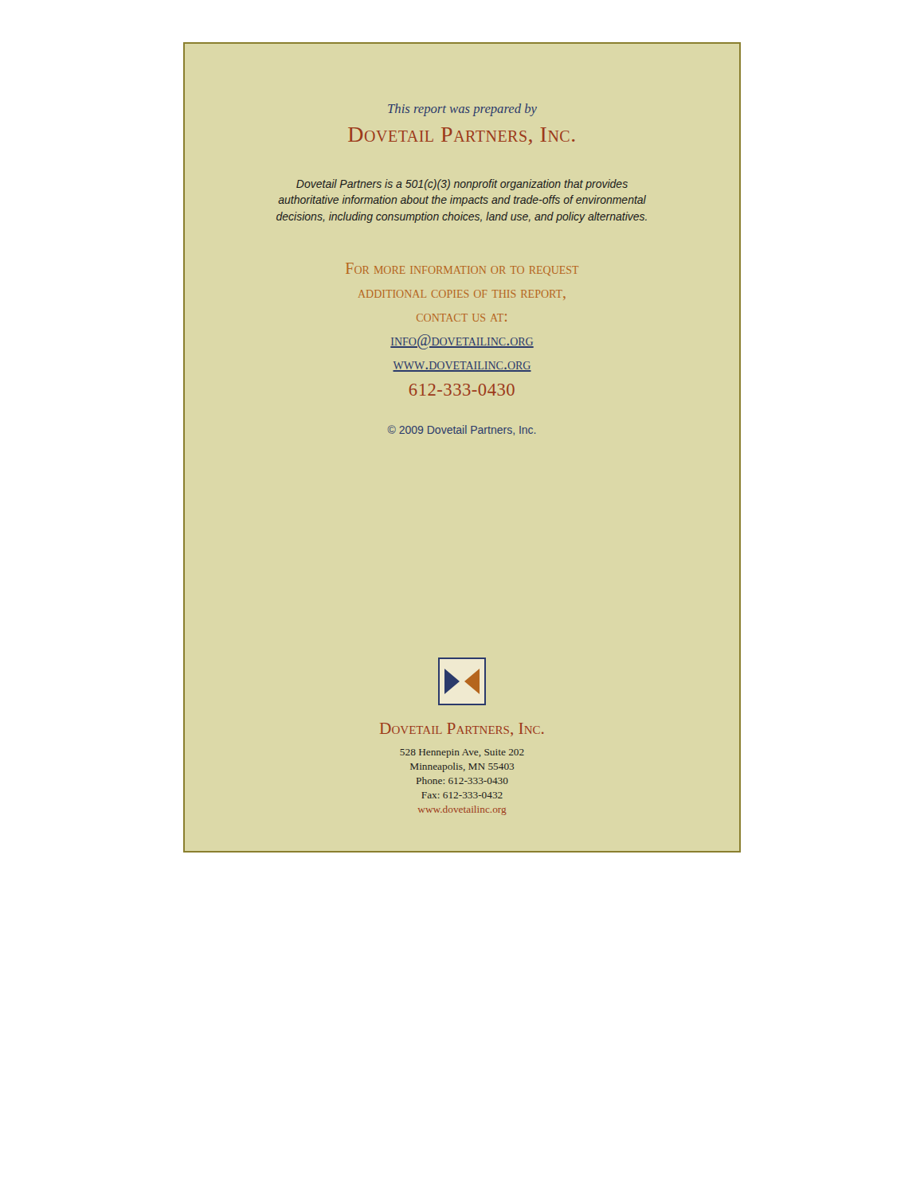This report was prepared by
Dovetail Partners, Inc.
Dovetail Partners is a 501(c)(3) nonprofit organization that provides authoritative information about the impacts and trade-offs of environmental decisions, including consumption choices, land use, and policy alternatives.
For more information or to request
additional copies of this report,
contact us at:
info@dovetailinc.org
www.dovetailinc.org
612-333-0430
© 2009 Dovetail Partners, Inc.
Dovetail Partners, Inc.
528 Hennepin Ave, Suite 202
Minneapolis, MN 55403
Phone: 612-333-0430
Fax: 612-333-0432
www.dovetailinc.org